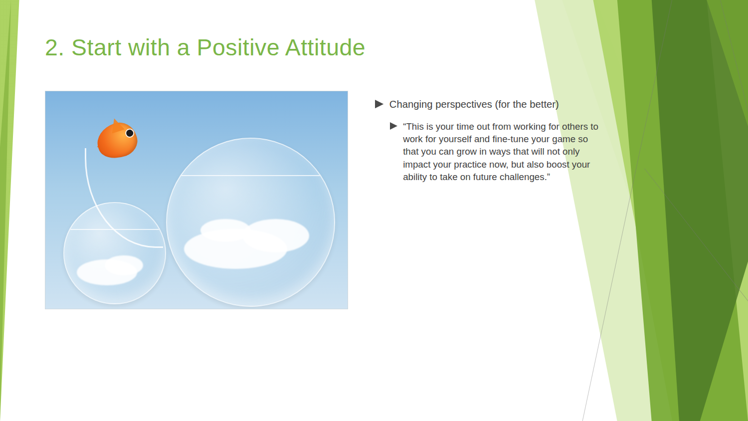2. Start with a Positive Attitude
Changing perspectives (for the better)
“This is your time out from working for others to work for yourself and fine-tune your game so that you can grow in ways that will not only impact your practice now, but also boost your ability to take on future challenges.”